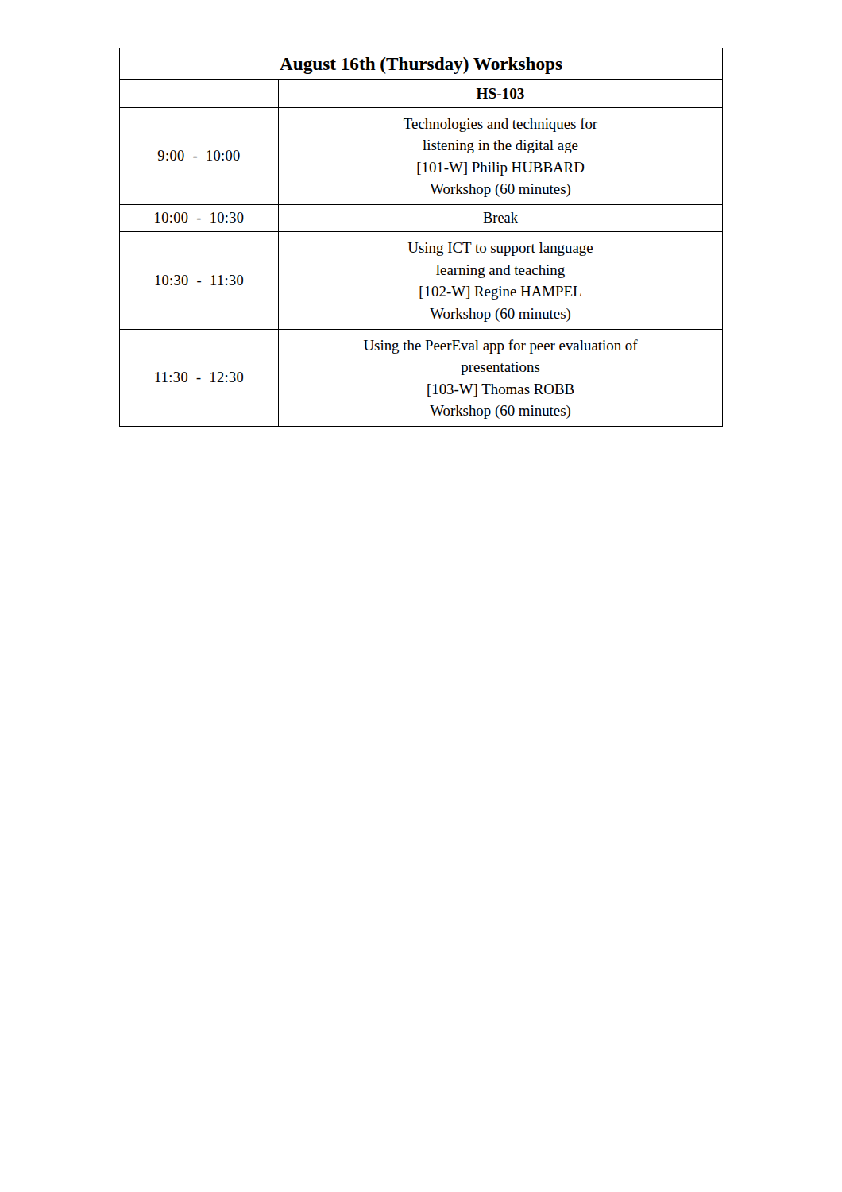| August 16th (Thursday) Workshops |
| | HS-103 |
| 9:00 - 10:00 | Technologies and techniques for listening in the digital age [101-W] Philip HUBBARD Workshop (60 minutes) |
| 10:00 - 10:30 | Break |
| 10:30 - 11:30 | Using ICT to support language learning and teaching [102-W] Regine HAMPEL Workshop (60 minutes) |
| 11:30 - 12:30 | Using the PeerEval app for peer evaluation of presentations [103-W] Thomas ROBB Workshop (60 minutes) |